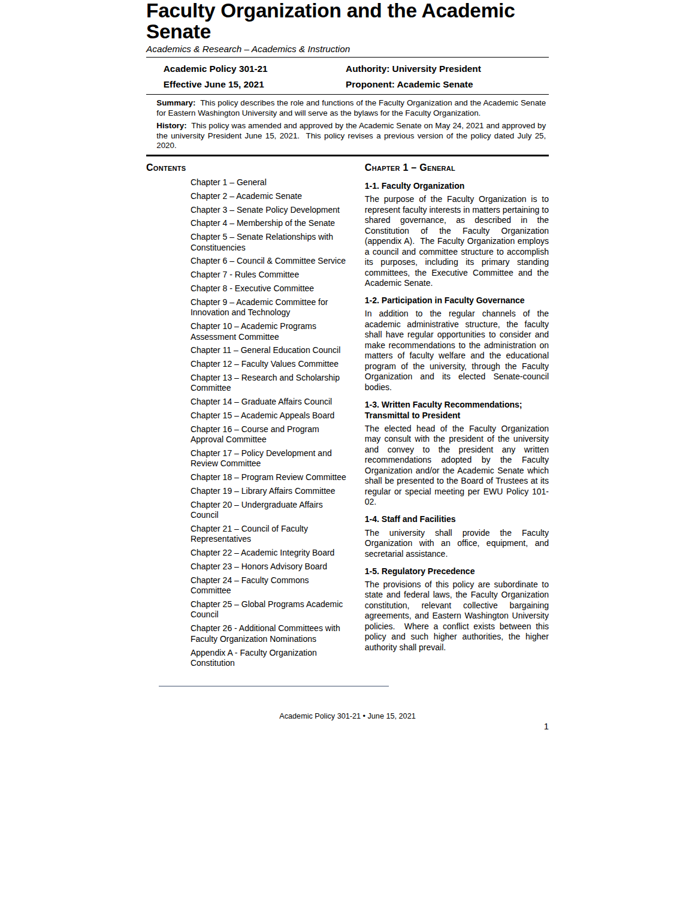Faculty Organization and the Academic Senate
Academics & Research – Academics & Instruction
| Academic Policy 301-21 | Authority: University President |
| Effective June 15, 2021 | Proponent: Academic Senate |
Summary: This policy describes the role and functions of the Faculty Organization and the Academic Senate for Eastern Washington University and will serve as the bylaws for the Faculty Organization.
History: This policy was amended and approved by the Academic Senate on May 24, 2021 and approved by the university President June 15, 2021. This policy revises a previous version of the policy dated July 25, 2020.
Contents
Chapter 1 – General
Chapter 2 – Academic Senate
Chapter 3 – Senate Policy Development
Chapter 4 – Membership of the Senate
Chapter 5 – Senate Relationships with Constituencies
Chapter 6 – Council & Committee Service
Chapter 7 - Rules Committee
Chapter 8 - Executive Committee
Chapter 9 – Academic Committee for Innovation and Technology
Chapter 10 – Academic Programs Assessment Committee
Chapter 11 – General Education Council
Chapter 12 – Faculty Values Committee
Chapter 13 – Research and Scholarship Committee
Chapter 14 – Graduate Affairs Council
Chapter 15 – Academic Appeals Board
Chapter 16 – Course and Program Approval Committee
Chapter 17 – Policy Development and Review Committee
Chapter 18 – Program Review Committee
Chapter 19 – Library Affairs Committee
Chapter 20 – Undergraduate Affairs Council
Chapter 21 – Council of Faculty Representatives
Chapter 22 – Academic Integrity Board
Chapter 23 – Honors Advisory Board
Chapter 24 – Faculty Commons Committee
Chapter 25 – Global Programs Academic Council
Chapter 26 - Additional Committees with Faculty Organization Nominations
Appendix A - Faculty Organization Constitution
Chapter 1 – General
1-1. Faculty Organization
The purpose of the Faculty Organization is to represent faculty interests in matters pertaining to shared governance, as described in the Constitution of the Faculty Organization (appendix A). The Faculty Organization employs a council and committee structure to accomplish its purposes, including its primary standing committees, the Executive Committee and the Academic Senate.
1-2. Participation in Faculty Governance
In addition to the regular channels of the academic administrative structure, the faculty shall have regular opportunities to consider and make recommendations to the administration on matters of faculty welfare and the educational program of the university, through the Faculty Organization and its elected Senate-council bodies.
1-3. Written Faculty Recommendations; Transmittal to President
The elected head of the Faculty Organization may consult with the president of the university and convey to the president any written recommendations adopted by the Faculty Organization and/or the Academic Senate which shall be presented to the Board of Trustees at its regular or special meeting per EWU Policy 101-02.
1-4. Staff and Facilities
The university shall provide the Faculty Organization with an office, equipment, and secretarial assistance.
1-5. Regulatory Precedence
The provisions of this policy are subordinate to state and federal laws, the Faculty Organization constitution, relevant collective bargaining agreements, and Eastern Washington University policies. Where a conflict exists between this policy and such higher authorities, the higher authority shall prevail.
Academic Policy 301-21 • June 15, 2021
1